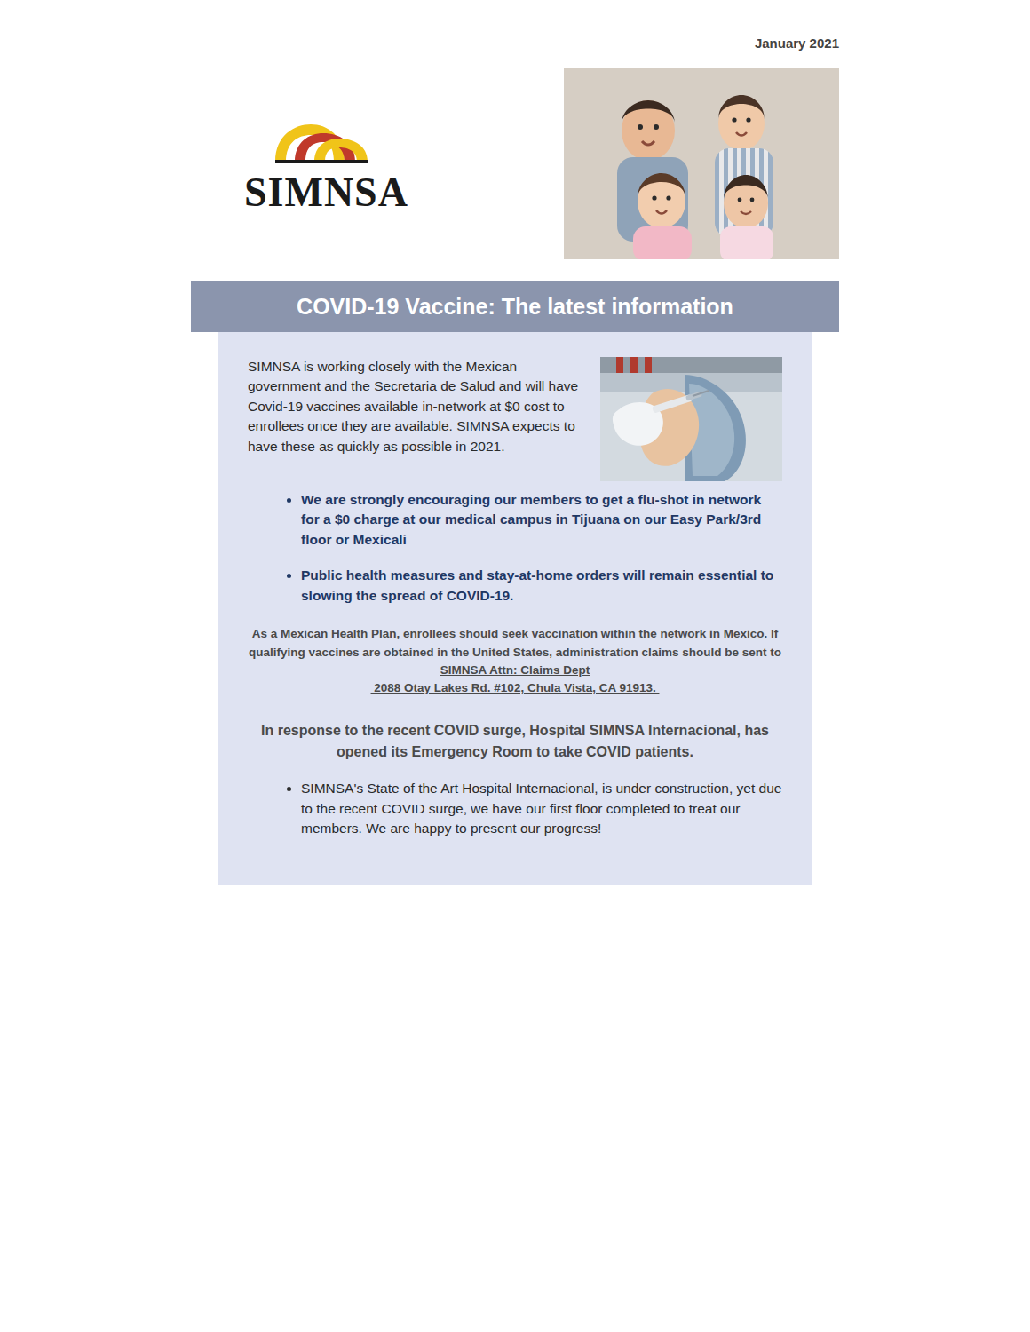January 2021
SIMNSA
COVID-19 Vaccine: The latest information
SIMNSA is working closely with the Mexican government and the Secretaria de Salud and will have Covid-19 vaccines available in-network at $0 cost to enrollees once they are available. SIMNSA expects to have these as quickly as possible in 2021.
We are strongly encouraging our members to get a flu-shot in network for a $0 charge at our medical campus in Tijuana on our Easy Park/3rd floor or Mexicali
Public health measures and stay-at-home orders will remain essential to slowing the spread of COVID-19.
As a Mexican Health Plan, enrollees should seek vaccination within the network in Mexico. If qualifying vaccines are obtained in the United States, administration claims should be sent to SIMNSA Attn: Claims Dept
2088 Otay Lakes Rd. #102, Chula Vista, CA 91913.
In response to the recent COVID surge, Hospital SIMNSA Internacional, has opened its Emergency Room to take COVID patients.
SIMNSA's State of the Art Hospital Internacional, is under construction, yet due to the recent COVID surge, we have our first floor completed to treat our members. We are happy to present our progress!